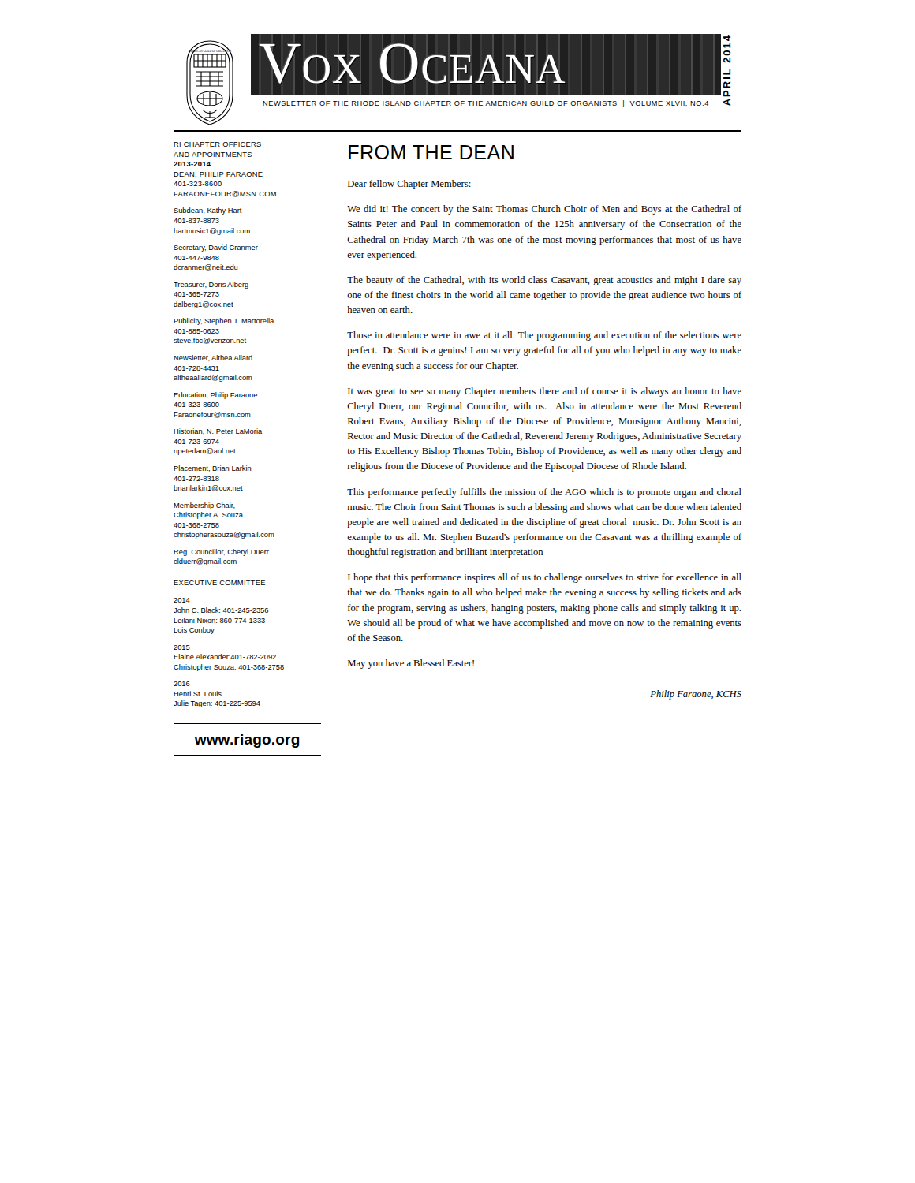AMERICAN GUILD OF ORGANISTS
VOX OCEANA
Newsletter of the Rhode Island Chapter of the American Guild of Organists | Volume XLVII, No.4
APRIL 2014
RI Chapter Officers
and Appointments
2013-2014
Dean, Philip Faraone
401-323-8600
Faraonefour@msn.com
Subdean, Kathy Hart
401-837-8873
hartmusic1@gmail.com
Secretary, David Cranmer
401-447-9848
dcranmer@neit.edu
Treasurer, Doris Alberg
401-365-7273
dalberg1@cox.net
Publicity, Stephen T. Martorella
401-885-0623
steve.fbc@verizon.net
Newsletter, Althea Allard
401-728-4431
altheaallard@gmail.com
Education, Philip Faraone
401-323-8600
Faraonefour@msn.com
Historian, N. Peter LaMoria
401-723-6974
npeterlam@aol.net
Placement, Brian Larkin
401-272-8318
brianlarkin1@cox.net
Membership Chair,
Christopher A. Souza
401-368-2758
christopherasouza@gmail.com
Reg. Councillor, Cheryl Duerr
clduerr@gmail.com
Executive Committee
2014
John C. Black: 401-245-2356
Leilani Nixon: 860-774-1333
Lois Conboy
2015
Elaine Alexander:401-782-2092
Christopher Souza: 401-368-2758
2016
Henri St. Louis
Julie Tagen: 401-225-9594
www.riago.org
FROM THE DEAN
Dear fellow Chapter Members:
We did it! The concert by the Saint Thomas Church Choir of Men and Boys at the Cathedral of Saints Peter and Paul in commemoration of the 125h anniversary of the Consecration of the Cathedral on Friday March 7th was one of the most moving performances that most of us have ever experienced.
The beauty of the Cathedral, with its world class Casavant, great acoustics and might I dare say one of the finest choirs in the world all came together to provide the great audience two hours of heaven on earth.
Those in attendance were in awe at it all. The programming and execution of the selections were perfect. Dr. Scott is a genius! I am so very grateful for all of you who helped in any way to make the evening such a success for our Chapter.
It was great to see so many Chapter members there and of course it is always an honor to have Cheryl Duerr, our Regional Councilor, with us. Also in attendance were the Most Reverend Robert Evans, Auxiliary Bishop of the Diocese of Providence, Monsignor Anthony Mancini, Rector and Music Director of the Cathedral, Reverend Jeremy Rodrigues, Administrative Secretary to His Excellency Bishop Thomas Tobin, Bishop of Providence, as well as many other clergy and religious from the Diocese of Providence and the Episcopal Diocese of Rhode Island.
This performance perfectly fulfills the mission of the AGO which is to promote organ and choral music. The Choir from Saint Thomas is such a blessing and shows what can be done when talented people are well trained and dedicated in the discipline of great choral music. Dr. John Scott is an example to us all. Mr. Stephen Buzard's performance on the Casavant was a thrilling example of thoughtful registration and brilliant interpretation
I hope that this performance inspires all of us to challenge ourselves to strive for excellence in all that we do. Thanks again to all who helped make the evening a success by selling tickets and ads for the program, serving as ushers, hanging posters, making phone calls and simply talking it up. We should all be proud of what we have accomplished and move on now to the remaining events of the Season.
May you have a Blessed Easter!
Philip Faraone, KCHS